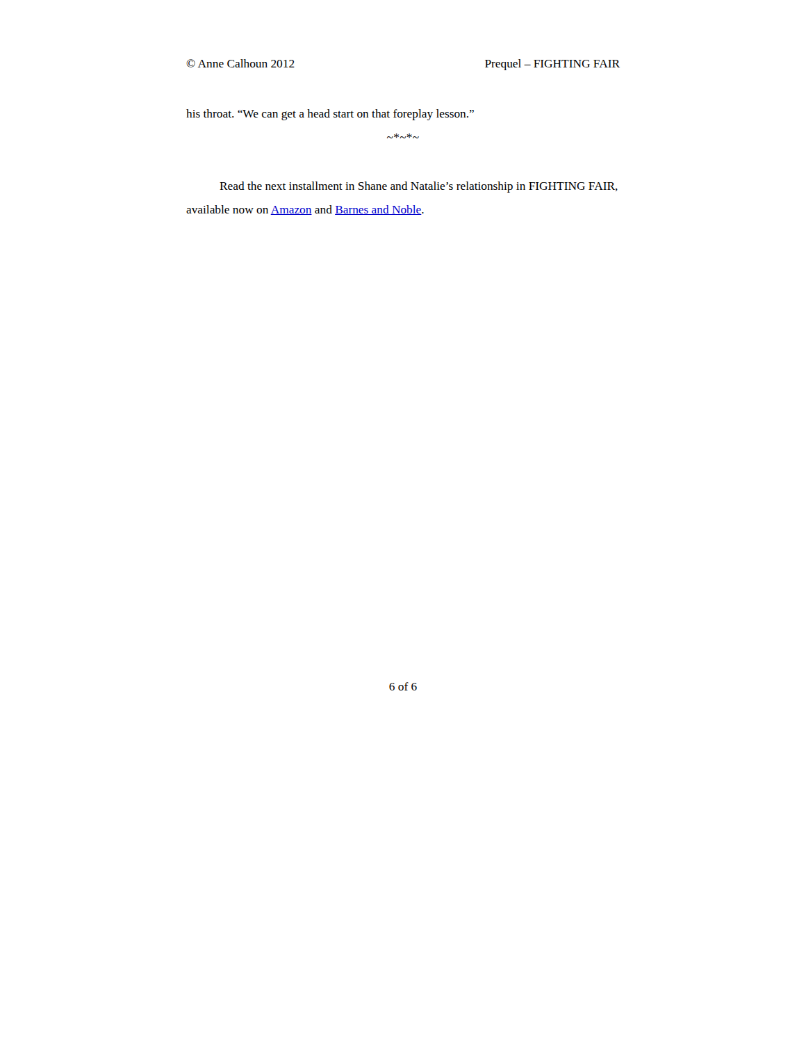© Anne Calhoun 2012
Prequel – FIGHTING FAIR
his throat. “We can get a head start on that foreplay lesson.”
~*~*~
Read the next installment in Shane and Natalie’s relationship in FIGHTING FAIR,
available now on Amazon and Barnes and Noble.
6 of 6